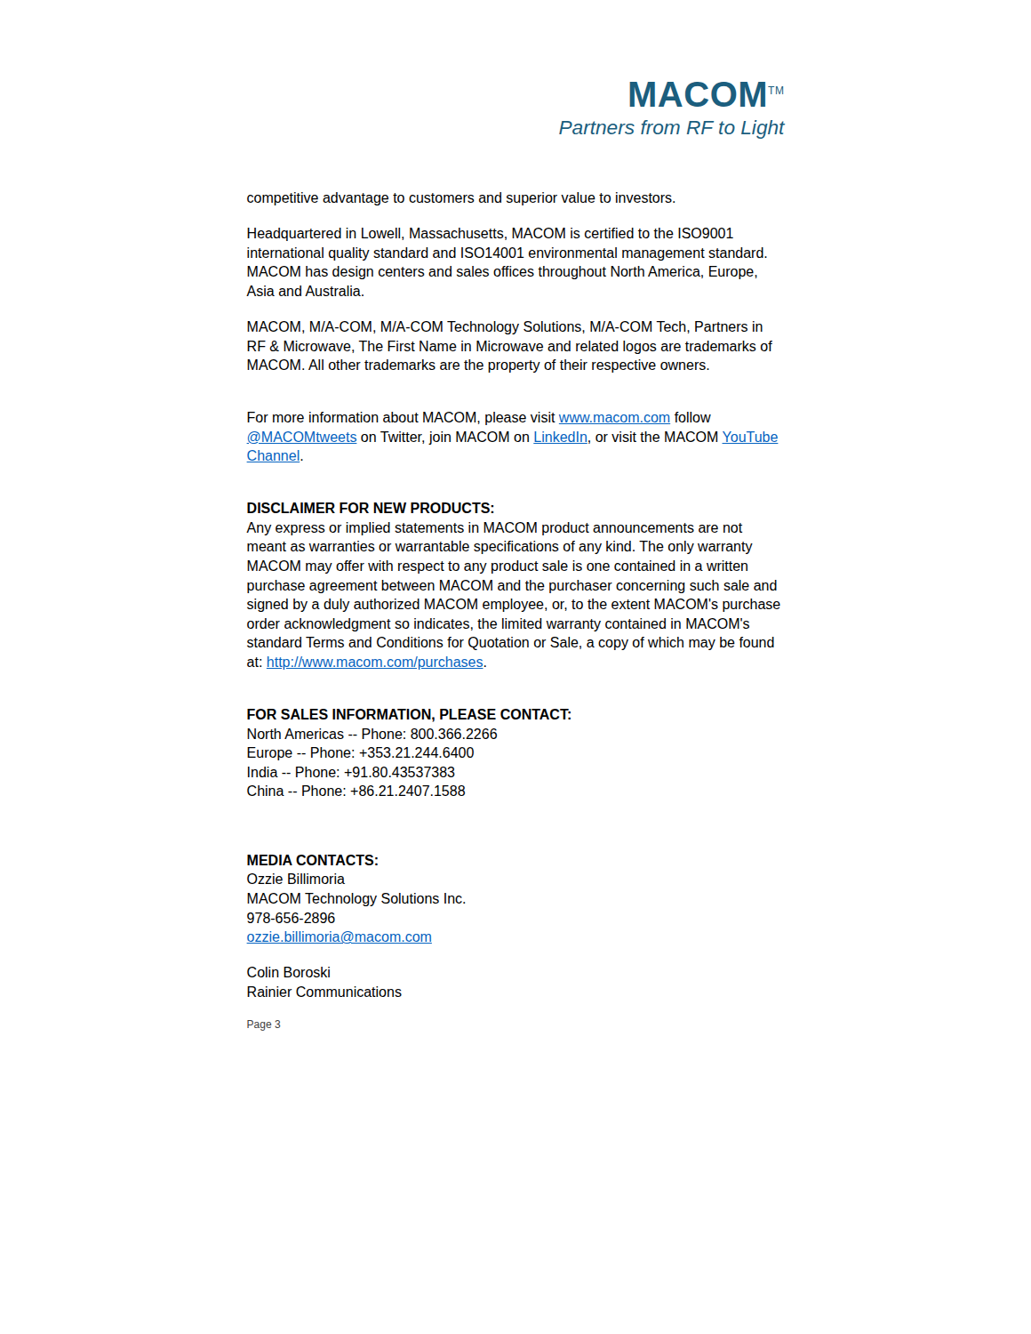MACOMTM
Partners from RF to Light
competitive advantage to customers and superior value to investors.
Headquartered in Lowell, Massachusetts, MACOM is certified to the ISO9001 international quality standard and ISO14001 environmental management standard. MACOM has design centers and sales offices throughout North America, Europe, Asia and Australia.
MACOM, M/A-COM, M/A-COM Technology Solutions, M/A-COM Tech, Partners in RF & Microwave, The First Name in Microwave and related logos are trademarks of MACOM. All other trademarks are the property of their respective owners.
For more information about MACOM, please visit www.macom.com follow @MACOMtweets on Twitter, join MACOM on LinkedIn, or visit the MACOM YouTube Channel.
DISCLAIMER FOR NEW PRODUCTS:
Any express or implied statements in MACOM product announcements are not meant as warranties or warrantable specifications of any kind. The only warranty MACOM may offer with respect to any product sale is one contained in a written purchase agreement between MACOM and the purchaser concerning such sale and signed by a duly authorized MACOM employee, or, to the extent MACOM's purchase order acknowledgment so indicates, the limited warranty contained in MACOM's standard Terms and Conditions for Quotation or Sale, a copy of which may be found at: http://www.macom.com/purchases.
FOR SALES INFORMATION, PLEASE CONTACT:
North Americas -- Phone: 800.366.2266
Europe -- Phone: +353.21.244.6400
India -- Phone: +91.80.43537383
China -- Phone: +86.21.2407.1588
MEDIA CONTACTS:
Ozzie Billimoria
MACOM Technology Solutions Inc.
978-656-2896
ozzie.billimoria@macom.com
Colin Boroski
Rainier Communications
Page 3